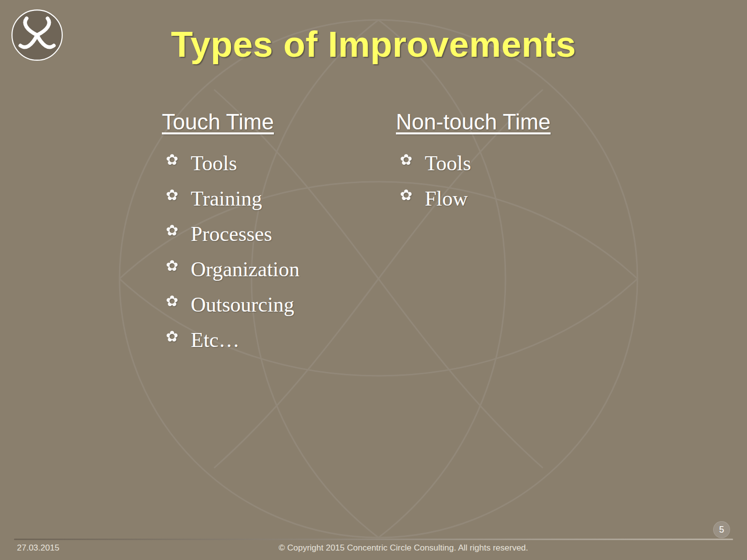Types of Improvements
Touch Time
Tools
Training
Processes
Organization
Outsourcing
Etc…
Non-touch Time
Tools
Flow
5
27.03.2015
© Copyright 2015 Concentric Circle Consulting. All rights reserved.